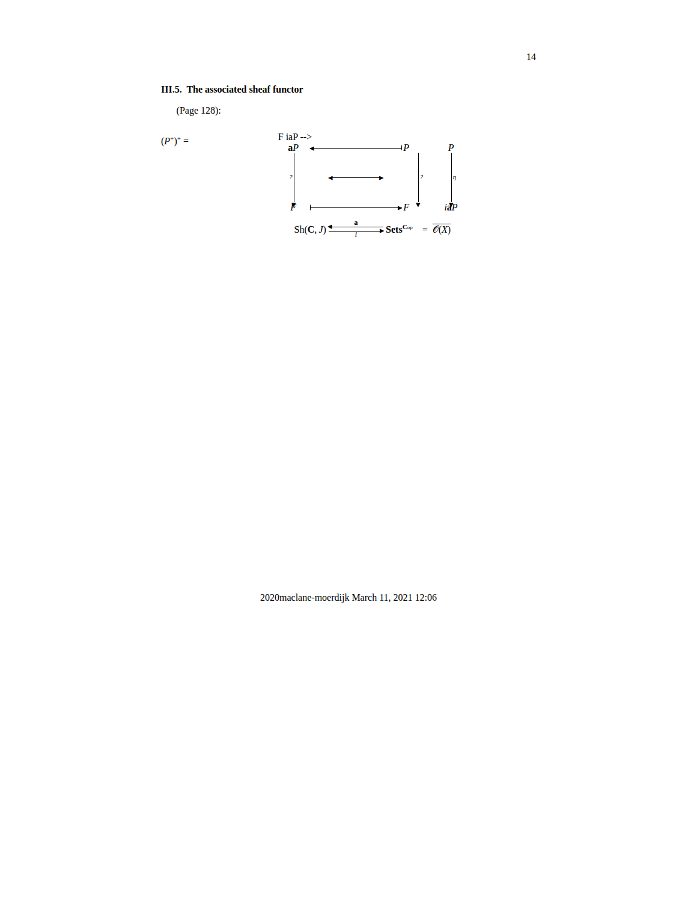14
III.5. The associated sheaf functor
(Page 128):
(P+)+ =
| a P | ◂ | P | P |
| ▾ ? | ◂ ▸ | ▾ ? | ▾ η |
| F | ▸ | F | i a P |
Sh(C, J) a ◂ ▸ i Sets Cop = 𝒪(X)
2020maclane-moerdijk March 11, 2021 12:06